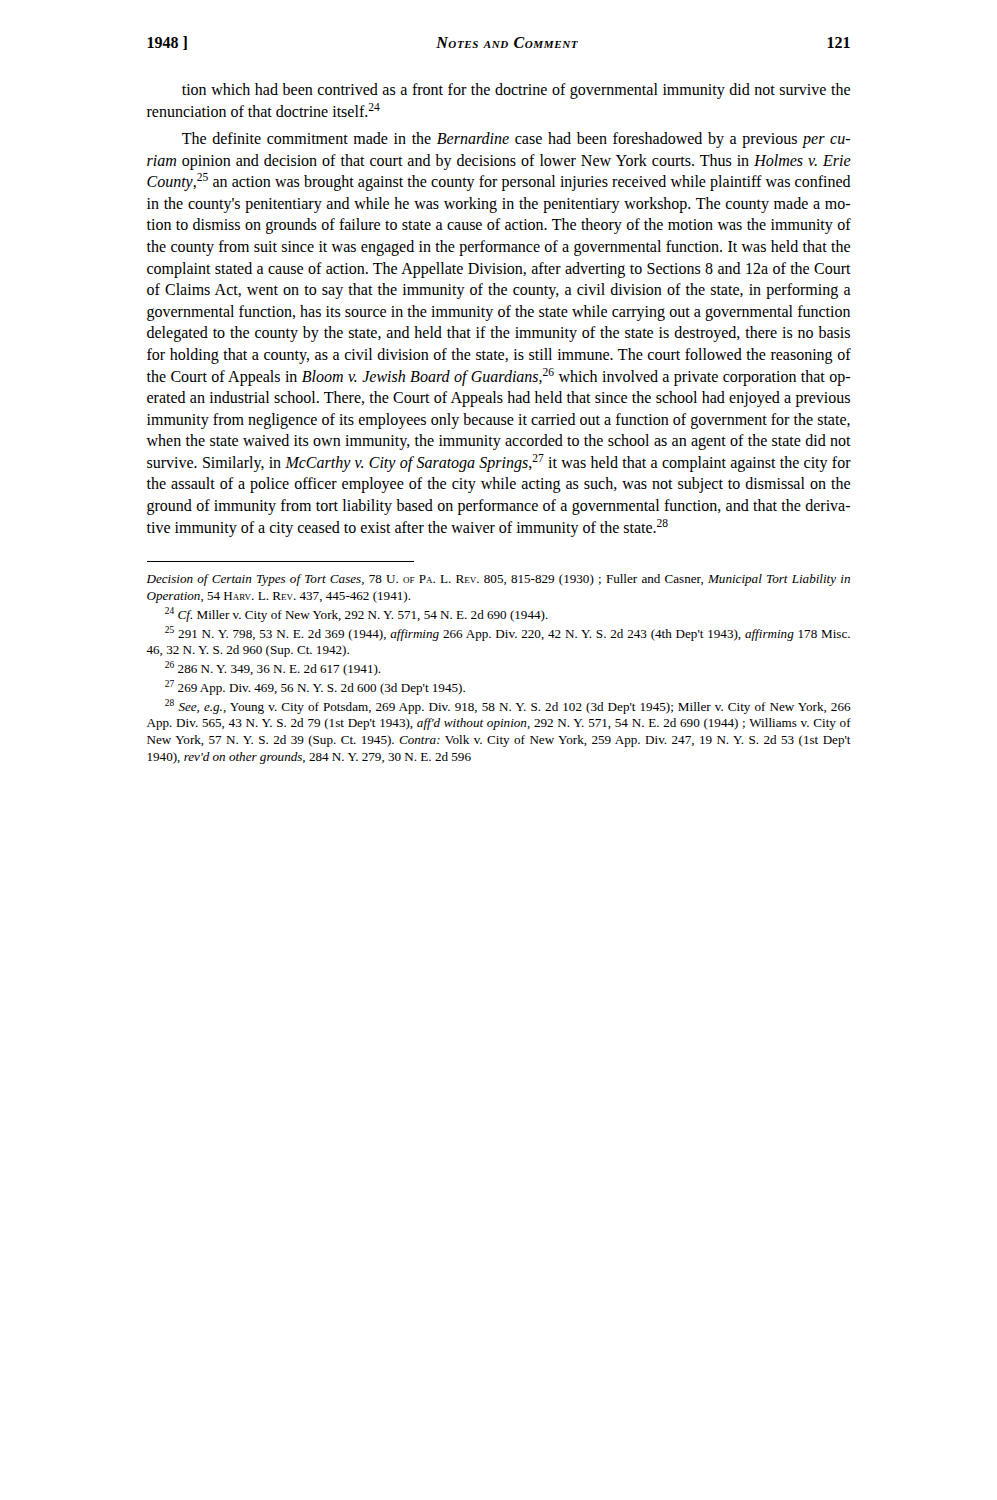1948 ] Notes and Comment 121
tion which had been contrived as a front for the doctrine of governmental immunity did not survive the renunciation of that doctrine itself.24
The definite commitment made in the Bernardine case had been foreshadowed by a previous per curiam opinion and decision of that court and by decisions of lower New York courts. Thus in Holmes v. Erie County,25 an action was brought against the county for personal injuries received while plaintiff was confined in the county's penitentiary and while he was working in the penitentiary workshop. The county made a motion to dismiss on grounds of failure to state a cause of action. The theory of the motion was the immunity of the county from suit since it was engaged in the performance of a governmental function. It was held that the complaint stated a cause of action. The Appellate Division, after adverting to Sections 8 and 12a of the Court of Claims Act, went on to say that the immunity of the county, a civil division of the state, in performing a governmental function, has its source in the immunity of the state while carrying out a governmental function delegated to the county by the state, and held that if the immunity of the state is destroyed, there is no basis for holding that a county, as a civil division of the state, is still immune. The court followed the reasoning of the Court of Appeals in Bloom v. Jewish Board of Guardians,26 which involved a private corporation that operated an industrial school. There, the Court of Appeals had held that since the school had enjoyed a previous immunity from negligence of its employees only because it carried out a function of government for the state, when the state waived its own immunity, the immunity accorded to the school as an agent of the state did not survive. Similarly, in McCarthy v. City of Saratoga Springs,27 it was held that a complaint against the city for the assault of a police officer employee of the city while acting as such, was not subject to dismissal on the ground of immunity from tort liability based on performance of a governmental function, and that the derivative immunity of a city ceased to exist after the waiver of immunity of the state.28
Decision of Certain Types of Tort Cases, 78 U. of Pa. L. Rev. 805, 815-829 (1930) ; Fuller and Casner, Municipal Tort Liability in Operation, 54 Harv. L. Rev. 437, 445-462 (1941).
24 Cf. Miller v. City of New York, 292 N. Y. 571, 54 N. E. 2d 690 (1944).
25 291 N. Y. 798, 53 N. E. 2d 369 (1944), affirming 266 App. Div. 220, 42 N. Y. S. 2d 243 (4th Dep't 1943), affirming 178 Misc. 46, 32 N. Y. S. 2d 960 (Sup. Ct. 1942).
26 286 N. Y. 349, 36 N. E. 2d 617 (1941).
27 269 App. Div. 469, 56 N. Y. S. 2d 600 (3d Dep't 1945).
28 See, e.g., Young v. City of Potsdam, 269 App. Div. 918, 58 N. Y. S. 2d 102 (3d Dep't 1945); Miller v. City of New York, 266 App. Div. 565, 43 N. Y. S. 2d 79 (1st Dep't 1943), aff'd without opinion, 292 N. Y. 571, 54 N. E. 2d 690 (1944) ; Williams v. City of New York, 57 N. Y. S. 2d 39 (Sup. Ct. 1945). Contra: Volk v. City of New York, 259 App. Div. 247, 19 N. Y. S. 2d 53 (1st Dep't 1940), rev'd on other grounds, 284 N. Y. 279, 30 N. E. 2d 596